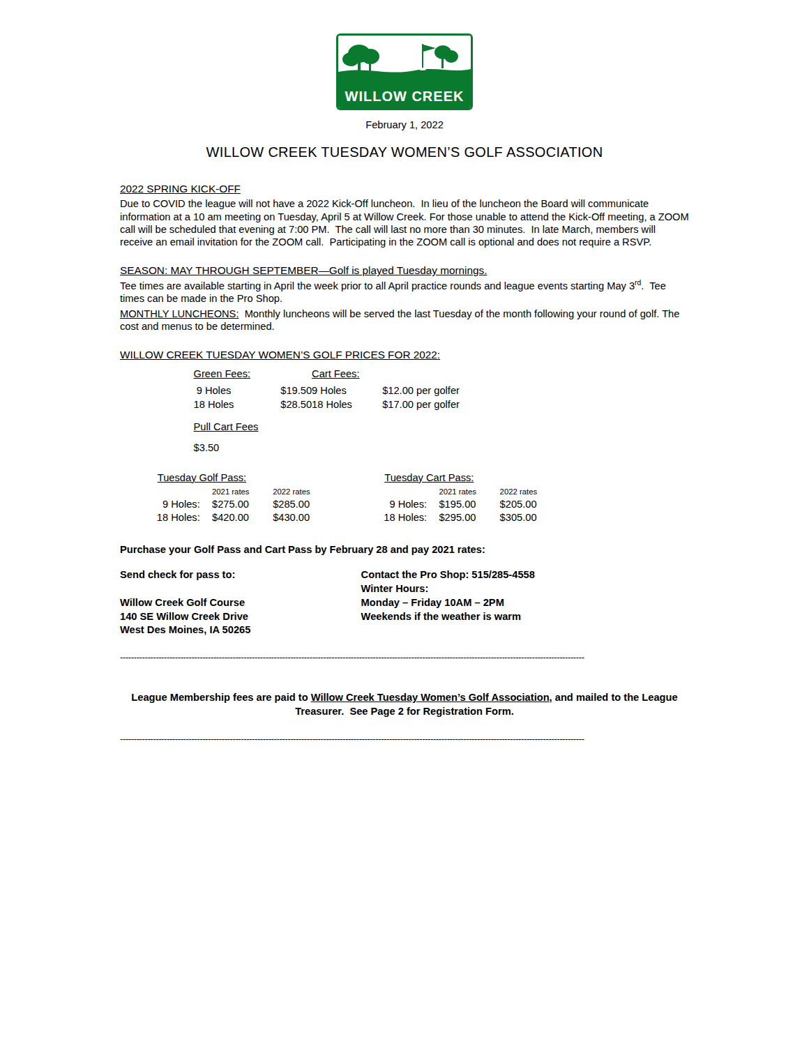WILLOW CREEK
February 1, 2022
WILLOW CREEK TUESDAY WOMEN’S GOLF ASSOCIATION
2022 SPRING KICK-OFF
Due to COVID the league will not have a 2022 Kick-Off luncheon. In lieu of the luncheon the Board will communicate information at a 10 am meeting on Tuesday, April 5 at Willow Creek. For those unable to attend the Kick-Off meeting, a ZOOM call will be scheduled that evening at 7:00 PM. The call will last no more than 30 minutes. In late March, members will receive an email invitation for the ZOOM call. Participating in the ZOOM call is optional and does not require a RSVP.
SEASON: MAY THROUGH SEPTEMBER—Golf is played Tuesday mornings.
Tee times are available starting in April the week prior to all April practice rounds and league events starting May 3rd. Tee times can be made in the Pro Shop.
MONTHLY LUNCHEONS: Monthly luncheons will be served the last Tuesday of the month following your round of golf. The cost and menus to be determined.
WILLOW CREEK TUESDAY WOMEN’S GOLF PRICES FOR 2022:
| Green Fees: | | Cart Fees: |
| 9 Holes | $19.50 | 9 Holes | $12.00 per golfer |
| 18 Holes | $28.50 | 18 Holes | $17.00 per golfer |
Pull Cart Fees
$3.50
| Tuesday Golf Pass: | | Tuesday Cart Pass: |
| | 2021 rates | 2022 rates | | | 2021 rates | 2022 rates |
| 9 Holes: | $275.00 | $285.00 | | 9 Holes: | $195.00 | $205.00 |
| 18 Holes: | $420.00 | $430.00 | | 18 Holes: | $295.00 | $305.00 |
Purchase your Golf Pass and Cart Pass by February 28 and pay 2021 rates:
| Send check for pass to: | Contact the Pro Shop: 515/285-4558 |
| | Winter Hours: |
| Willow Creek Golf Course | Monday – Friday 10AM – 2PM |
| 140 SE Willow Creek Drive | Weekends if the weather is warm |
| West Des Moines, IA 50265 | |
-------------------------------------------------------------------------------------------------------------------------------------------------------------------------
League Membership fees are paid to Willow Creek Tuesday Women’s Golf Association, and mailed to the League Treasurer. See Page 2 for Registration Form.
-------------------------------------------------------------------------------------------------------------------------------------------------------------------------